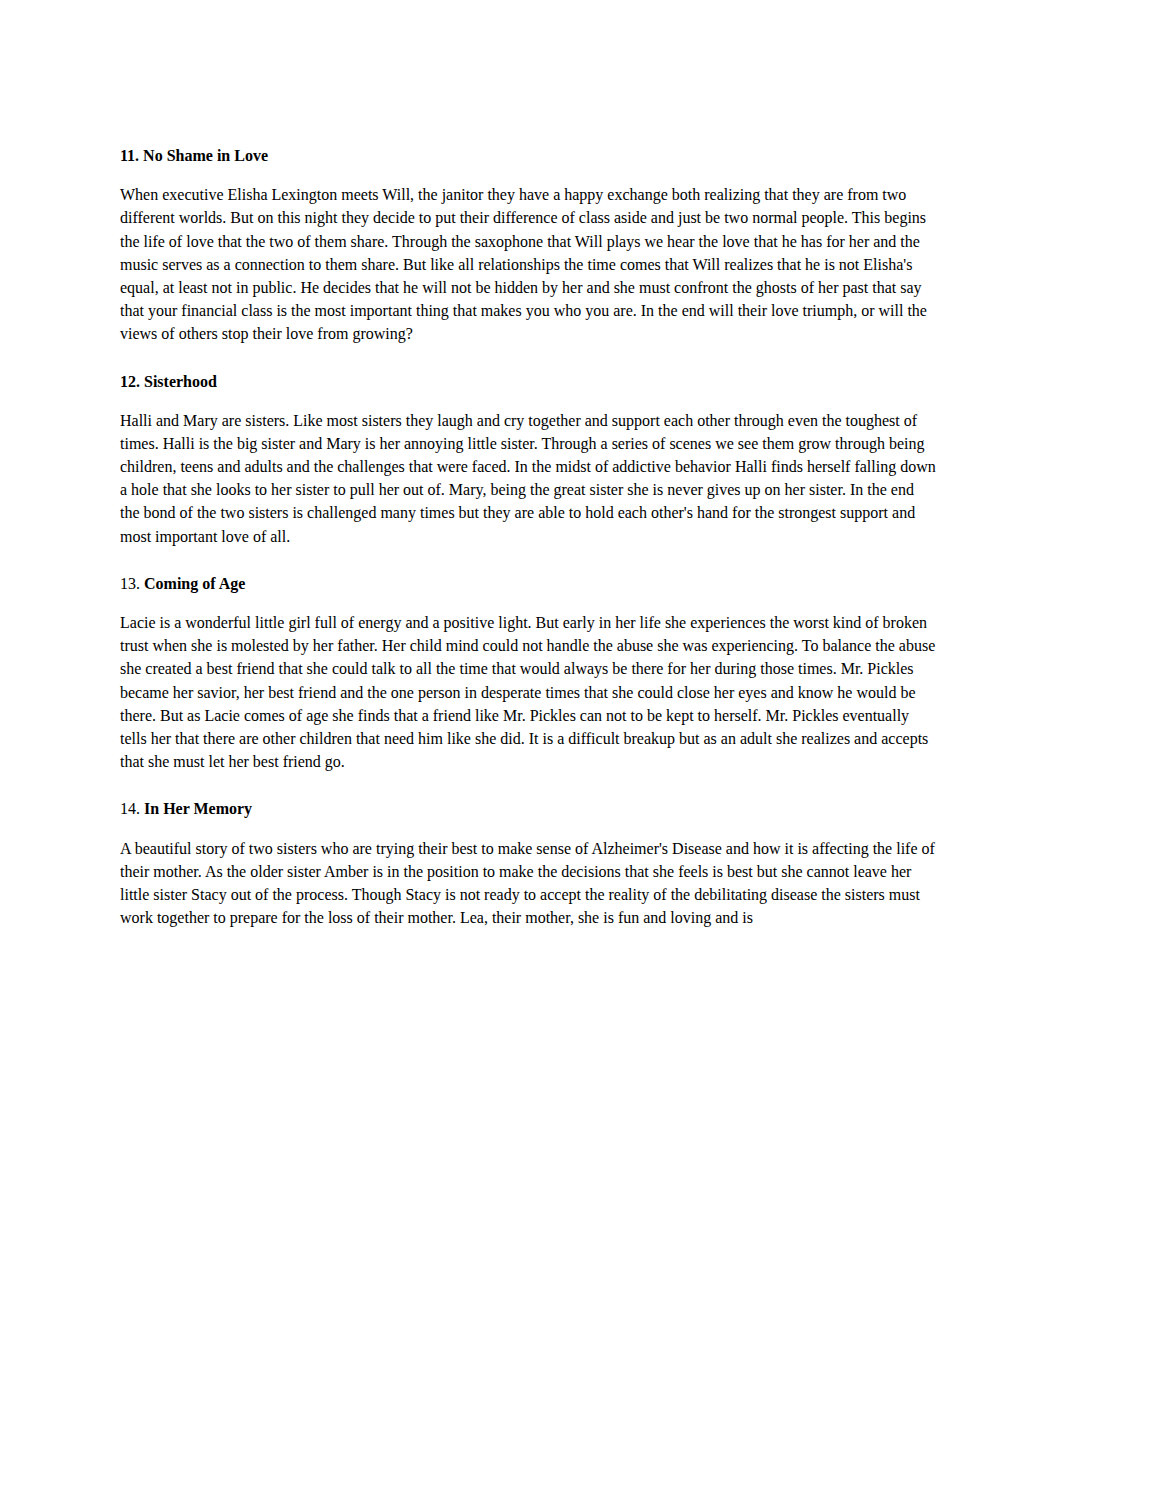11. No Shame in Love
When executive Elisha Lexington meets Will, the janitor they have a happy exchange both realizing that they are from two different worlds. But on this night they decide to put their difference of class aside and just be two normal people. This begins the life of love that the two of them share. Through the saxophone that Will plays we hear the love that he has for her and the music serves as a connection to them share. But like all relationships the time comes that Will realizes that he is not Elisha's equal, at least not in public. He decides that he will not be hidden by her and she must confront the ghosts of her past that say that your financial class is the most important thing that makes you who you are. In the end will their love triumph, or will the views of others stop their love from growing?
12. Sisterhood
Halli and Mary are sisters. Like most sisters they laugh and cry together and support each other through even the toughest of times. Halli is the big sister and Mary is her annoying little sister. Through a series of scenes we see them grow through being children, teens and adults and the challenges that were faced. In the midst of addictive behavior Halli finds herself falling down a hole that she looks to her sister to pull her out of. Mary, being the great sister she is never gives up on her sister. In the end the bond of the two sisters is challenged many times but they are able to hold each other's hand for the strongest support and most important love of all.
13. Coming of Age
Lacie is a wonderful little girl full of energy and a positive light. But early in her life she experiences the worst kind of broken trust when she is molested by her father. Her child mind could not handle the abuse she was experiencing. To balance the abuse she created a best friend that she could talk to all the time that would always be there for her during those times. Mr. Pickles became her savior, her best friend and the one person in desperate times that she could close her eyes and know he would be there. But as Lacie comes of age she finds that a friend like Mr. Pickles can not to be kept to herself. Mr. Pickles eventually tells her that there are other children that need him like she did. It is a difficult breakup but as an adult she realizes and accepts that she must let her best friend go.
14. In Her Memory
A beautiful story of two sisters who are trying their best to make sense of Alzheimer's Disease and how it is affecting the life of their mother. As the older sister Amber is in the position to make the decisions that she feels is best but she cannot leave her little sister Stacy out of the process. Though Stacy is not ready to accept the reality of the debilitating disease the sisters must work together to prepare for the loss of their mother. Lea, their mother, she is fun and loving and is